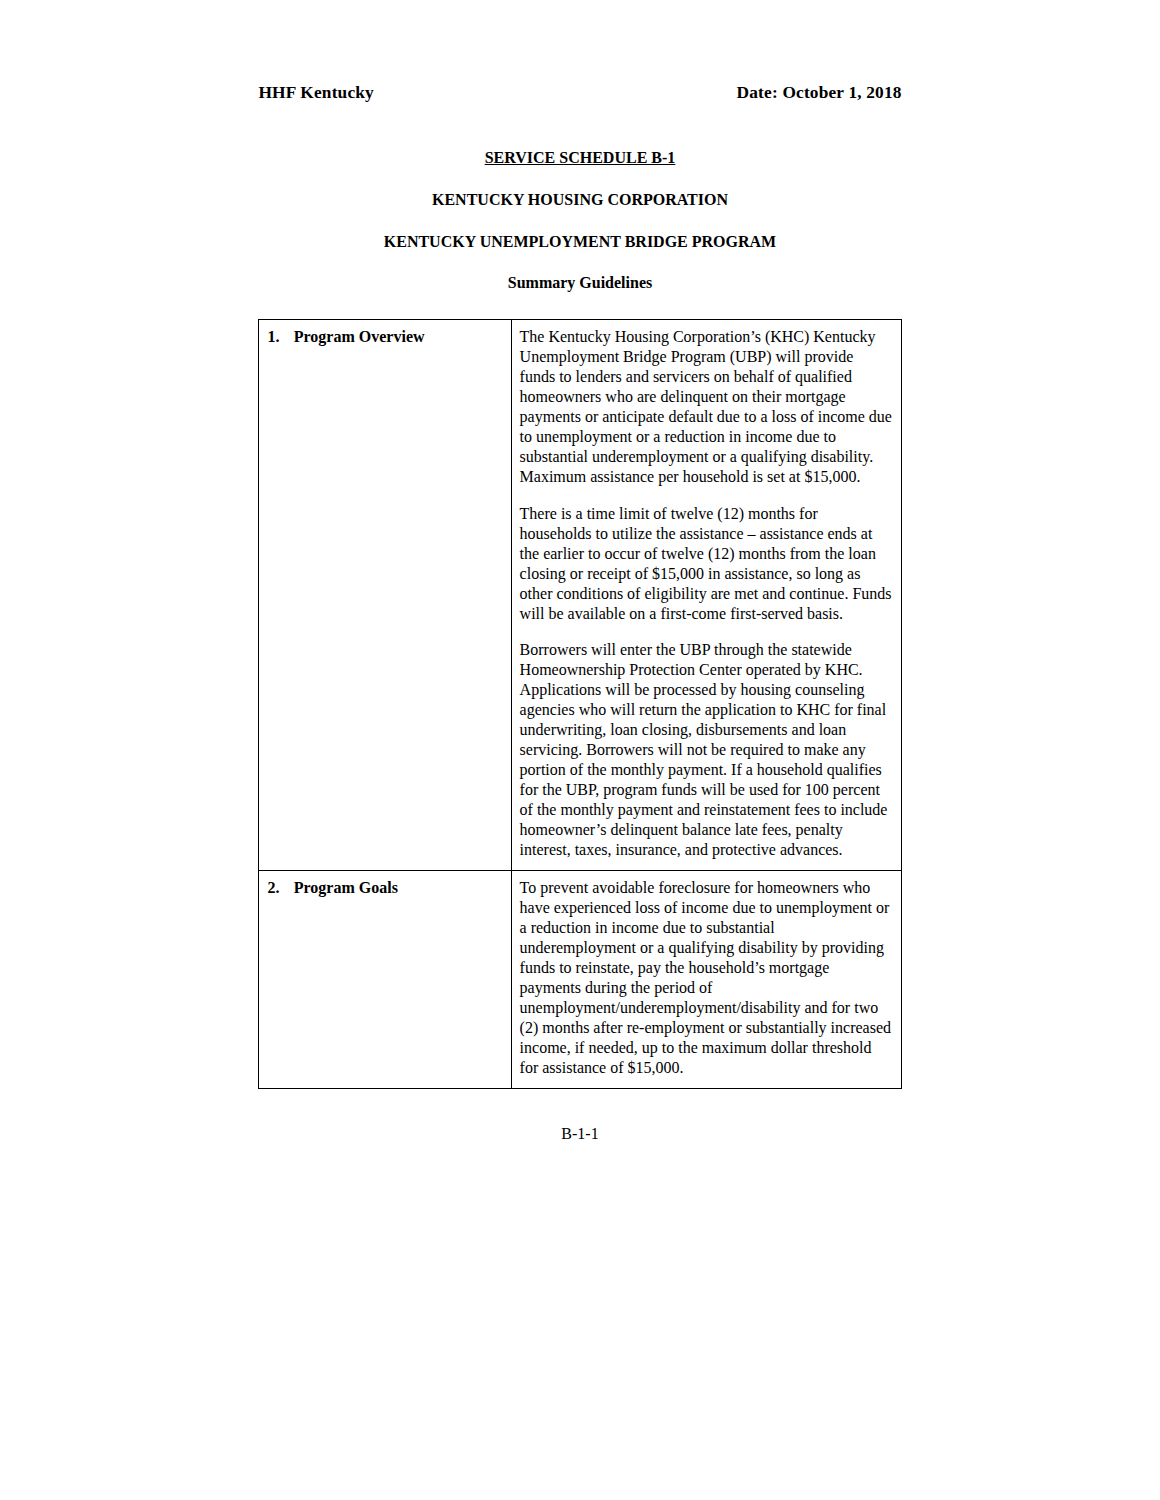HHF Kentucky
Date: October 1, 2018
SERVICE SCHEDULE B-1
KENTUCKY HOUSING CORPORATION
KENTUCKY UNEMPLOYMENT BRIDGE PROGRAM
Summary Guidelines
| 1. Program Overview | The Kentucky Housing Corporation’s (KHC) Kentucky Unemployment Bridge Program (UBP) will provide funds to lenders and servicers on behalf of qualified homeowners who are delinquent on their mortgage payments or anticipate default due to a loss of income due to unemployment or a reduction in income due to substantial underemployment or a qualifying disability. Maximum assistance per household is set at $15,000. There is a time limit of twelve (12) months for households to utilize the assistance – assistance ends at the earlier to occur of twelve (12) months from the loan closing or receipt of $15,000 in assistance, so long as other conditions of eligibility are met and continue. Funds will be available on a first-come first-served basis. Borrowers will enter the UBP through the statewide Homeownership Protection Center operated by KHC. Applications will be processed by housing counseling agencies who will return the application to KHC for final underwriting, loan closing, disbursements and loan servicing. Borrowers will not be required to make any portion of the monthly payment. If a household qualifies for the UBP, program funds will be used for 100 percent of the monthly payment and reinstatement fees to include homeowner’s delinquent balance late fees, penalty interest, taxes, insurance, and protective advances. |
| 2. Program Goals | To prevent avoidable foreclosure for homeowners who have experienced loss of income due to unemployment or a reduction in income due to substantial underemployment or a qualifying disability by providing funds to reinstate, pay the household’s mortgage payments during the period of unemployment/underemployment/disability and for two (2) months after re-employment or substantially increased income, if needed, up to the maximum dollar threshold for assistance of $15,000. |
B-1-1